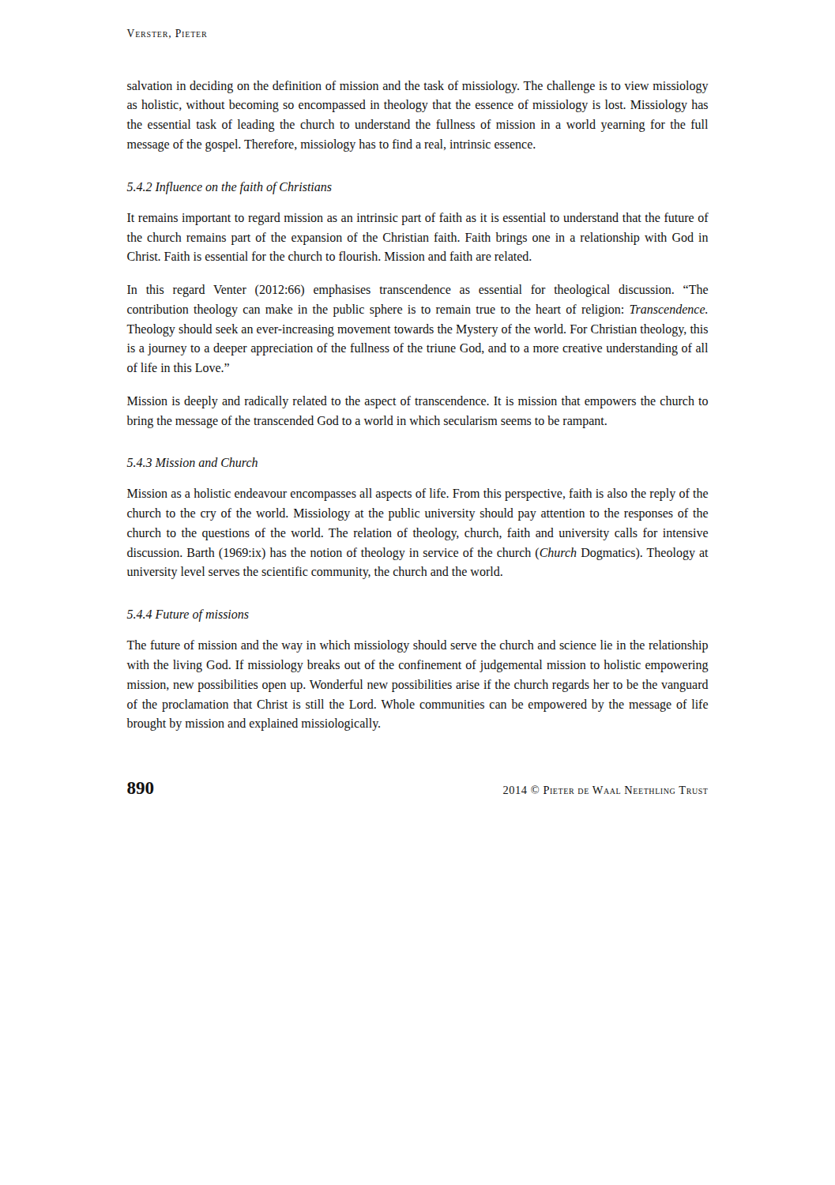Verster, Pieter
salvation in deciding on the definition of mission and the task of missiology. The challenge is to view missiology as holistic, without becoming so encompassed in theology that the essence of missiology is lost. Missiology has the essential task of leading the church to understand the fullness of mission in a world yearning for the full message of the gospel. Therefore, missiology has to find a real, intrinsic essence.
5.4.2 Influence on the faith of Christians
It remains important to regard mission as an intrinsic part of faith as it is essential to understand that the future of the church remains part of the expansion of the Christian faith. Faith brings one in a relationship with God in Christ. Faith is essential for the church to flourish. Mission and faith are related.
In this regard Venter (2012:66) emphasises transcendence as essential for theological discussion. “The contribution theology can make in the public sphere is to remain true to the heart of religion: Transcendence. Theology should seek an ever-increasing movement towards the Mystery of the world. For Christian theology, this is a journey to a deeper appreciation of the fullness of the triune God, and to a more creative understanding of all of life in this Love.”
Mission is deeply and radically related to the aspect of transcendence. It is mission that empowers the church to bring the message of the transcended God to a world in which secularism seems to be rampant.
5.4.3 Mission and Church
Mission as a holistic endeavour encompasses all aspects of life. From this perspective, faith is also the reply of the church to the cry of the world. Missiology at the public university should pay attention to the responses of the church to the questions of the world. The relation of theology, church, faith and university calls for intensive discussion. Barth (1969:ix) has the notion of theology in service of the church (Church Dogmatics). Theology at university level serves the scientific community, the church and the world.
5.4.4 Future of missions
The future of mission and the way in which missiology should serve the church and science lie in the relationship with the living God. If missiology breaks out of the confinement of judgemental mission to holistic empowering mission, new possibilities open up. Wonderful new possibilities arise if the church regards her to be the vanguard of the proclamation that Christ is still the Lord. Whole communities can be empowered by the message of life brought by mission and explained missiologically.
890 2014 © Pieter de Waal Neethling Trust